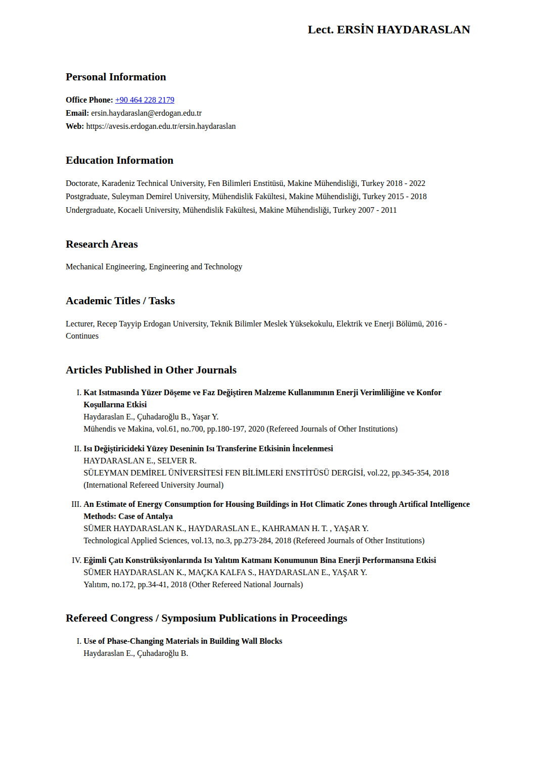Lect. ERSİN HAYDARASLAN
Personal Information
Office Phone: +90 464 228 2179
Email: ersin.haydaraslan@erdogan.edu.tr
Web: https://avesis.erdogan.edu.tr/ersin.haydaraslan
Education Information
Doctorate, Karadeniz Technical University, Fen Bilimleri Enstitüsü, Makine Mühendisliği, Turkey 2018 - 2022
Postgraduate, Suleyman Demirel University, Mühendislik Fakültesi, Makine Mühendisliği, Turkey 2015 - 2018
Undergraduate, Kocaeli University, Mühendislik Fakültesi, Makine Mühendisliği, Turkey 2007 - 2011
Research Areas
Mechanical Engineering, Engineering and Technology
Academic Titles / Tasks
Lecturer, Recep Tayyip Erdogan University, Teknik Bilimler Meslek Yüksekokulu, Elektrik ve Enerji Bölümü, 2016 - Continues
Articles Published in Other Journals
Kat Isıtmasında Yüzer Döşeme ve Faz Değiştiren Malzeme Kullanımının Enerji Verimliliğine ve Konfor Koşullarına Etkisi
Haydaraslan E., Çuhadaroğlu B., Yaşar Y.
Mühendis ve Makina, vol.61, no.700, pp.180-197, 2020 (Refereed Journals of Other Institutions)
Isı Değiştiricideki Yüzey Deseninin Isı Transferine Etkisinin İncelenmesi
HAYDARASLAN E., SELVER R.
SÜLEYMAN DEMİREL ÜNİVERSİTESİ FEN BİLİMLERİ ENSTİTÜSÜ DERGİSİ, vol.22, pp.345-354, 2018 (International Refereed University Journal)
An Estimate of Energy Consumption for Housing Buildings in Hot Climatic Zones through Artifical Intelligence Methods: Case of Antalya
SÜMER HAYDARASLAN K., HAYDARASLAN E., KAHRAMAN H. T. , YAŞAR Y.
Technological Applied Sciences, vol.13, no.3, pp.273-284, 2018 (Refereed Journals of Other Institutions)
Eğimli Çatı Konstrüksiyonlarında Isı Yalıtım Katmanı Konumunun Bina Enerji Performansına Etkisi
SÜMER HAYDARASLAN K., MAÇKA KALFA S., HAYDARASLAN E., YAŞAR Y.
Yalıtım, no.172, pp.34-41, 2018 (Other Refereed National Journals)
Refereed Congress / Symposium Publications in Proceedings
Use of Phase-Changing Materials in Building Wall Blocks
Haydaraslan E., Çuhadaroğlu B.